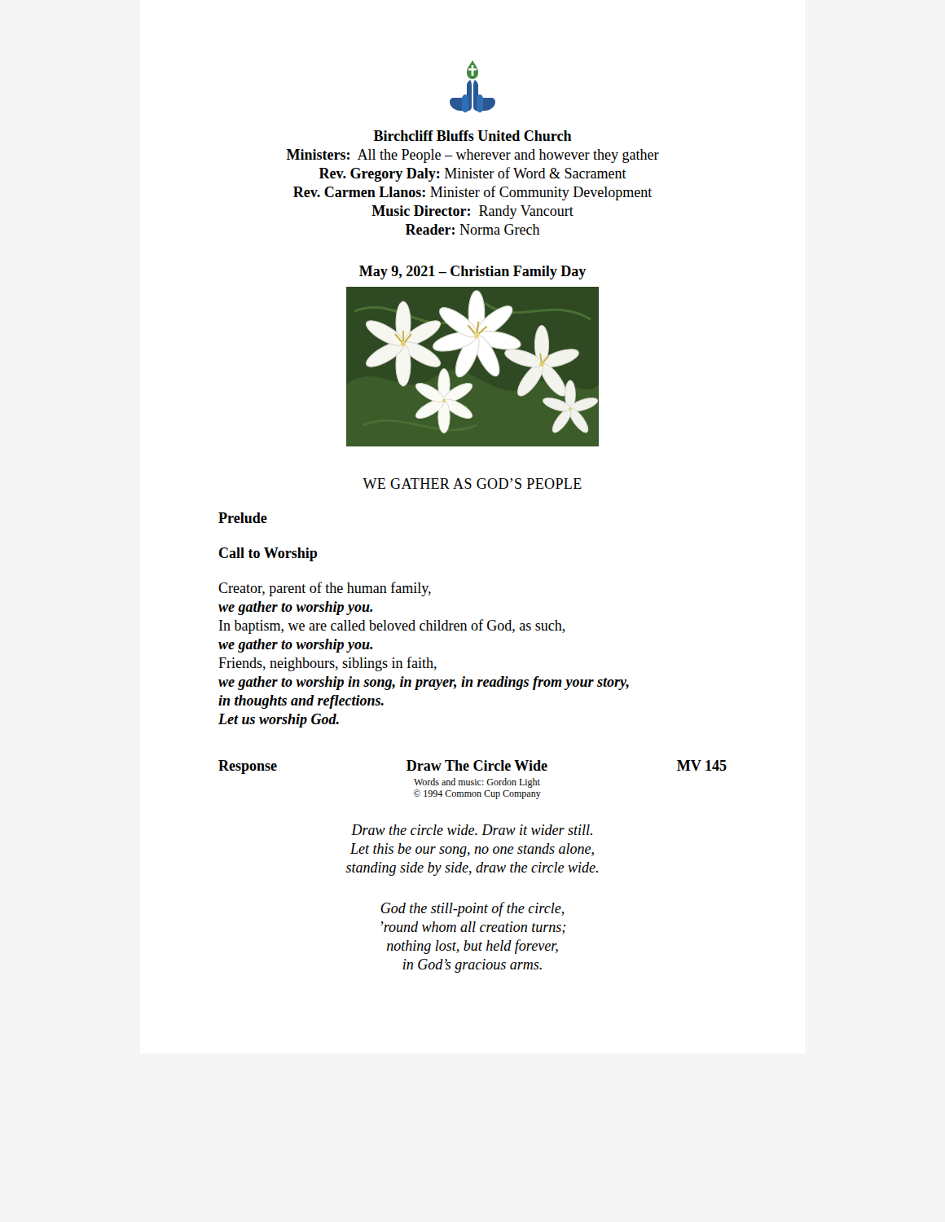Birchcliff Bluffs United Church
Ministers: All the People – wherever and however they gather
Rev. Gregory Daly: Minister of Word & Sacrament
Rev. Carmen Llanos: Minister of Community Development
Music Director: Randy Vancourt
Reader: Norma Grech
May 9, 2021 – Christian Family Day
WE GATHER AS GOD’S PEOPLE
Prelude
Call to Worship
Creator, parent of the human family,
we gather to worship you.
In baptism, we are called beloved children of God, as such,
we gather to worship you.
Friends, neighbours, siblings in faith,
we gather to worship in song, in prayer, in readings from your story,
in thoughts and reflections.
Let us worship God.
Response Draw The Circle Wide Words and music: Gordon Light © 1994 Common Cup Company MV 145
Draw the circle wide. Draw it wider still.
Let this be our song, no one stands alone,
standing side by side, draw the circle wide.
God the still-point of the circle,
’round whom all creation turns;
nothing lost, but held forever,
in God’s gracious arms.